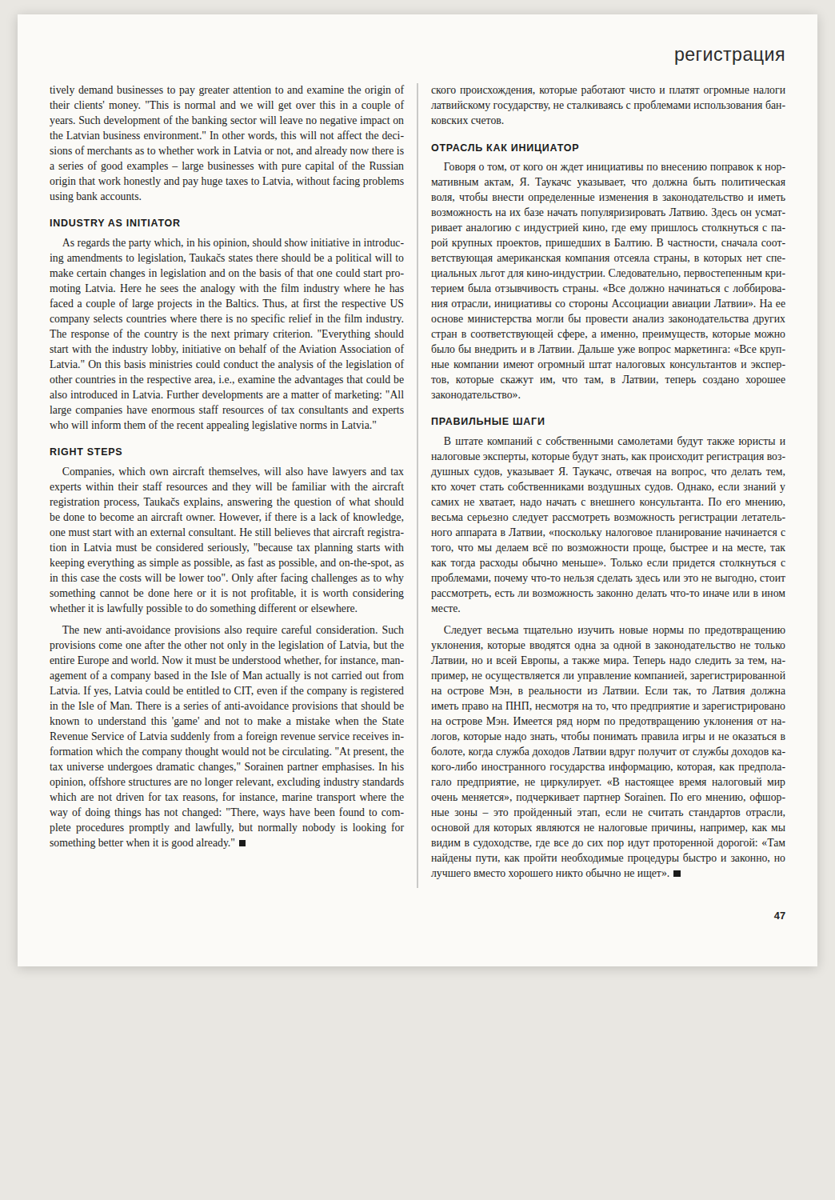регистрация
tively demand businesses to pay greater attention to and examine the origin of their clients' money. "This is normal and we will get over this in a couple of years. Such development of the banking sector will leave no negative impact on the Latvian business environment." In other words, this will not affect the decisions of merchants as to whether work in Latvia or not, and already now there is a series of good examples – large businesses with pure capital of the Russian origin that work honestly and pay huge taxes to Latvia, without facing problems using bank accounts.
Industry as initiator
As regards the party which, in his opinion, should show initiative in introducing amendments to legislation, Taukačs states there should be a political will to make certain changes in legislation and on the basis of that one could start promoting Latvia. Here he sees the analogy with the film industry where he has faced a couple of large projects in the Baltics. Thus, at first the respective US company selects countries where there is no specific relief in the film industry. The response of the country is the next primary criterion. "Everything should start with the industry lobby, initiative on behalf of the Aviation Association of Latvia." On this basis ministries could conduct the analysis of the legislation of other countries in the respective area, i.e., examine the advantages that could be also introduced in Latvia. Further developments are a matter of marketing: "All large companies have enormous staff resources of tax consultants and experts who will inform them of the recent appealing legislative norms in Latvia."
Right steps
Companies, which own aircraft themselves, will also have lawyers and tax experts within their staff resources and they will be familiar with the aircraft registration process, Taukačs explains, answering the question of what should be done to become an aircraft owner. However, if there is a lack of knowledge, one must start with an external consultant. He still believes that aircraft registration in Latvia must be considered seriously, "because tax planning starts with keeping everything as simple as possible, as fast as possible, and on-the-spot, as in this case the costs will be lower too". Only after facing challenges as to why something cannot be done here or it is not profitable, it is worth considering whether it is lawfully possible to do something different or elsewhere.
The new anti-avoidance provisions also require careful consideration. Such provisions come one after the other not only in the legislation of Latvia, but the entire Europe and world. Now it must be understood whether, for instance, management of a company based in the Isle of Man actually is not carried out from Latvia. If yes, Latvia could be entitled to CIT, even if the company is registered in the Isle of Man. There is a series of anti-avoidance provisions that should be known to understand this 'game' and not to make a mistake when the State Revenue Service of Latvia suddenly from a foreign revenue service receives information which the company thought would not be circulating. "At present, the tax universe undergoes dramatic changes," Sorainen partner emphasises. In his opinion, offshore structures are no longer relevant, excluding industry standards which are not driven for tax reasons, for instance, marine transport where the way of doing things has not changed: "There, ways have been found to complete procedures promptly and lawfully, but normally nobody is looking for something better when it is good already."
ского происхождения, которые работают чисто и платят огромные налоги латвийскому государству, не сталкиваясь с проблемами использования банковских счетов.
Отрасль как инициатор
Говоря о том, от кого он ждет инициативы по внесению поправок к нормативным актам, Я. Таукачс указывает, что должна быть политическая воля, чтобы внести определенные изменения в законодательство и иметь возможность на их базе начать популяризировать Латвию. Здесь он усматривает аналогию с индустрией кино, где ему пришлось столкнуться с парой крупных проектов, пришедших в Балтию. В частности, сначала соответствующая американская компания отсеяла страны, в которых нет специальных льгот для кино-индустрии. Следовательно, первостепенным критерием была отзывчивость страны. «Все должно начинаться с лоббирования отрасли, инициативы со стороны Ассоциации авиации Латвии». На ее основе министерства могли бы провести анализ законодательства других стран в соответствующей сфере, а именно, преимуществ, которые можно было бы внедрить и в Латвии. Дальше уже вопрос маркетинга: «Все крупные компании имеют огромный штат налоговых консультантов и экспертов, которые скажут им, что там, в Латвии, теперь создано хорошее законодательство».
Правильные шаги
В штате компаний с собственными самолетами будут также юристы и налоговые эксперты, которые будут знать, как происходит регистрация воздушных судов, указывает Я. Таукачс, отвечая на вопрос, что делать тем, кто хочет стать собственниками воздушных судов. Однако, если знаний у самих не хватает, надо начать с внешнего консультанта. По его мнению, весьма серьезно следует рассмотреть возможность регистрации летательного аппарата в Латвии, «поскольку налоговое планирование начинается с того, что мы делаем всё по возможности проще, быстрее и на месте, так как тогда расходы обычно меньше». Только если придется столкнуться с проблемами, почему что-то нельзя сделать здесь или это не выгодно, стоит рассмотреть, есть ли возможность законно делать что-то иначе или в ином месте.
Следует весьма тщательно изучить новые нормы по предотвращению уклонения, которые вводятся одна за одной в законодательство не только Латвии, но и всей Европы, а также мира. Теперь надо следить за тем, например, не осуществляется ли управление компанией, зарегистрированной на острове Мэн, в реальности из Латвии. Если так, то Латвия должна иметь право на ПНП, несмотря на то, что предприятие и зарегистрировано на острове Мэн. Имеется ряд норм по предотвращению уклонения от налогов, которые надо знать, чтобы понимать правила игры и не оказаться в болоте, когда служба доходов Латвии вдруг получит от службы доходов какого-либо иностранного государства информацию, которая, как предполагало предприятие, не циркулирует. «В настоящее время налоговый мир очень меняется», подчеркивает партнер Sorainen. По его мнению, офшорные зоны – это пройденный этап, если не считать стандартов отрасли, основой для которых являются не налоговые причины, например, как мы видим в судоходстве, где все до сих пор идут проторенной дорогой: «Там найдены пути, как пройти необходимые процедуры быстро и законно, но лучшего вместо хорошего никто обычно не ищет».
47